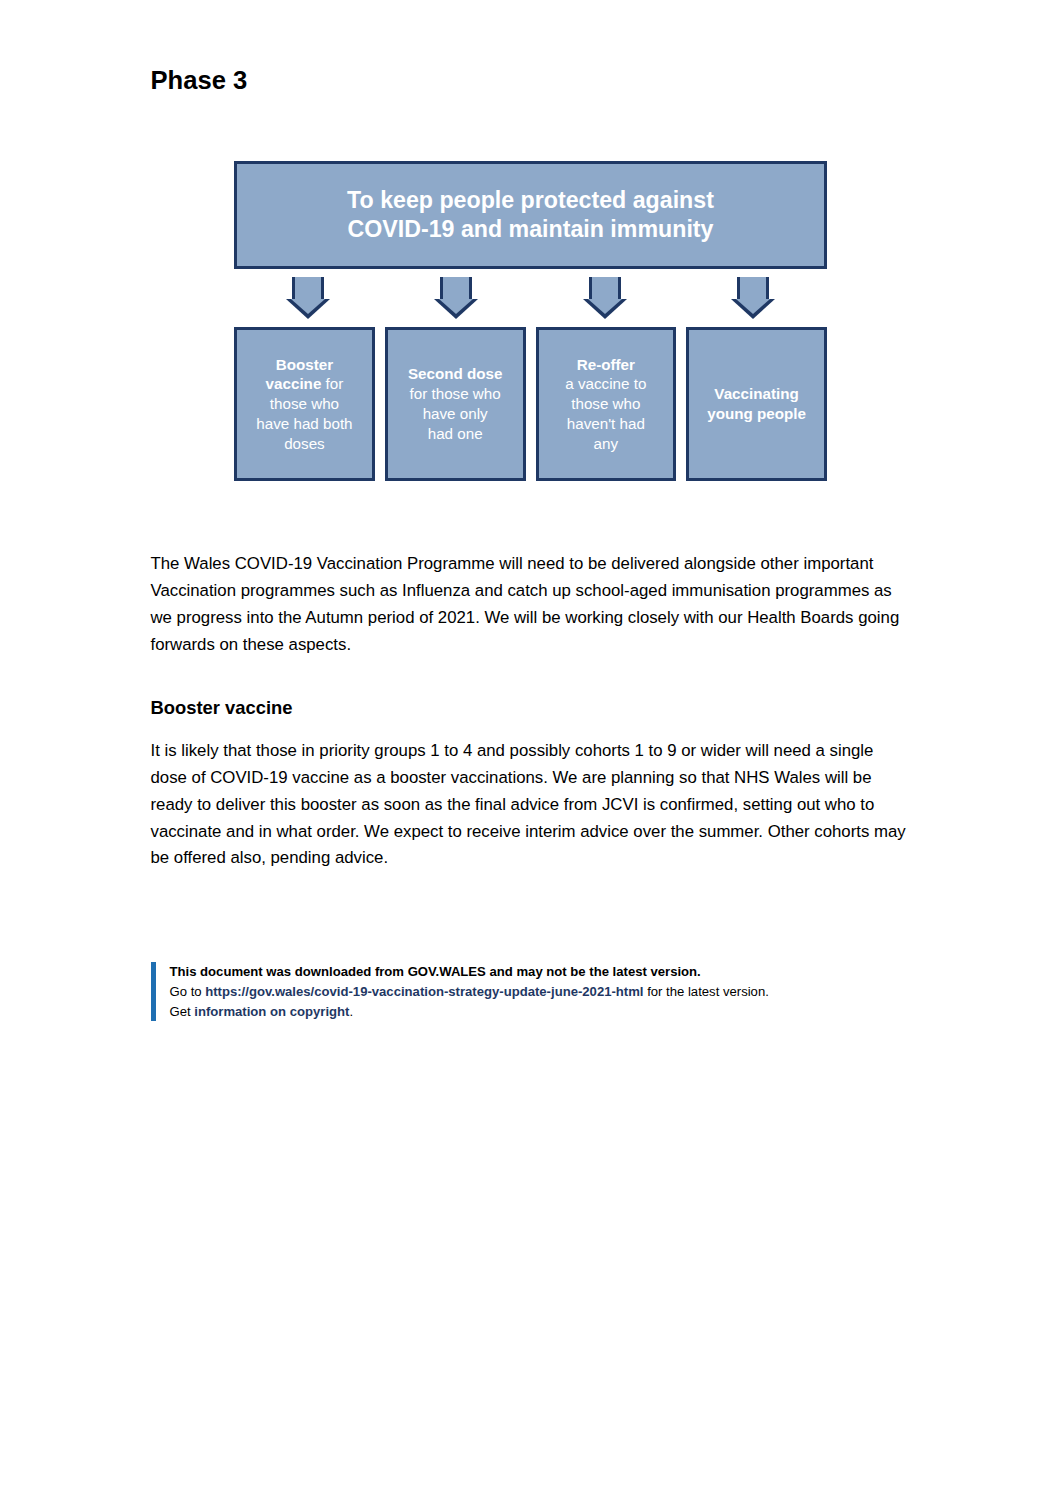Phase 3
To keep people protected against
COVID-19 and maintain immunity
Booster
vaccine for
those who
have had both
doses
Second dose
for those who
have only
had one
Re-offer
a vaccine to
those who
haven't had
any
Vaccinating
young people
The Wales COVID-19 Vaccination Programme will need to be delivered alongside other important Vaccination programmes such as Influenza and catch up school-aged immunisation programmes as we progress into the Autumn period of 2021. We will be working closely with our Health Boards going forwards on these aspects.
Booster vaccine
It is likely that those in priority groups 1 to 4 and possibly cohorts 1 to 9 or wider will need a single dose of COVID-19 vaccine as a booster vaccinations. We are planning so that NHS Wales will be ready to deliver this booster as soon as the final advice from JCVI is confirmed, setting out who to vaccinate and in what order. We expect to receive interim advice over the summer. Other cohorts may be offered also, pending advice.
This document was downloaded from GOV.WALES and may not be the latest version.
Go to https://gov.wales/covid-19-vaccination-strategy-update-june-2021-html for the latest version.
Get information on copyright.